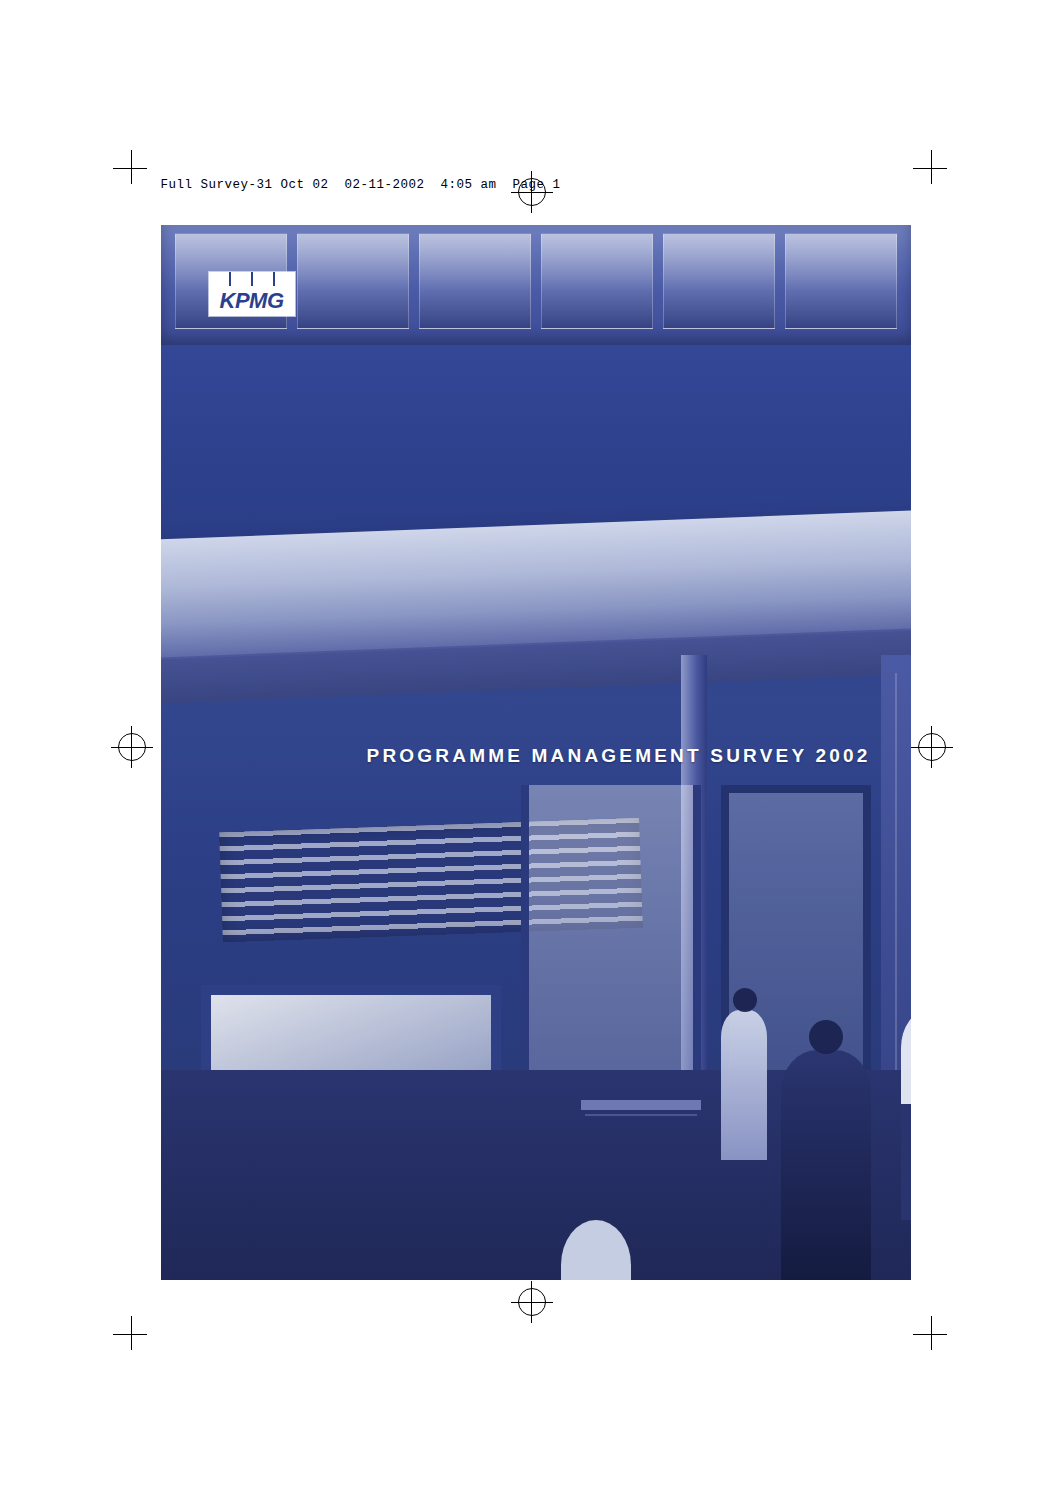Full Survey-31 Oct 02 02-11-2002 4:05 am Page 1
PROGRAMME MANAGEMENT SURVEY 2002
KPMG